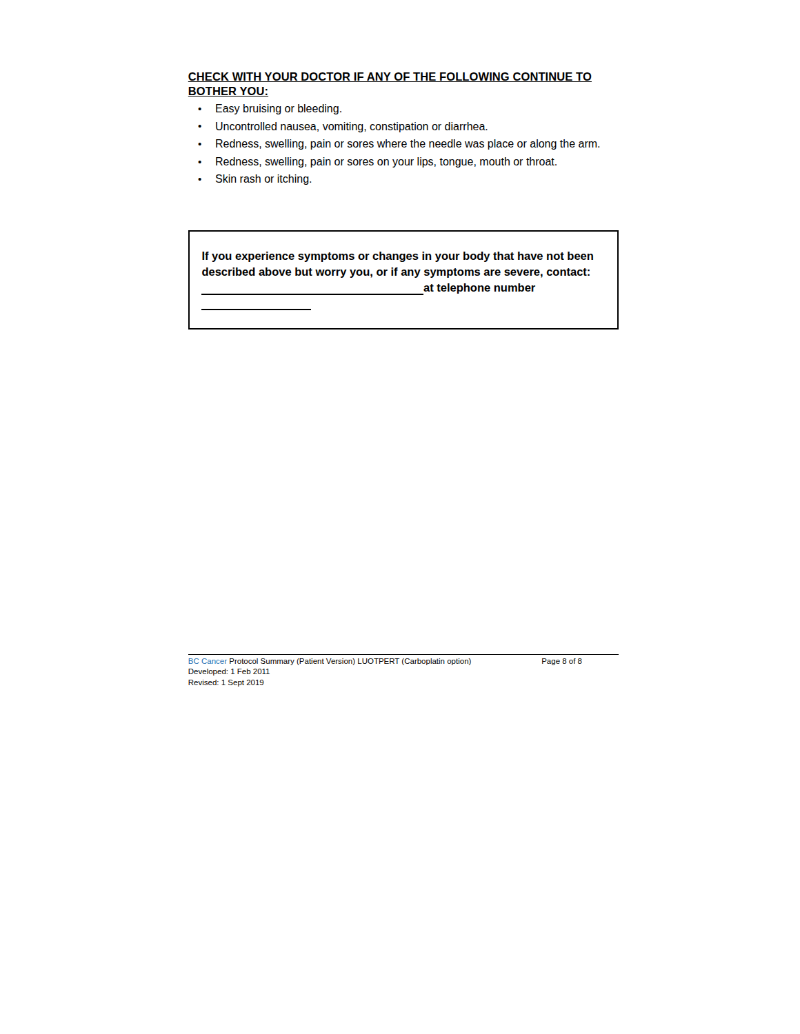CHECK WITH YOUR DOCTOR IF ANY OF THE FOLLOWING CONTINUE TO BOTHER YOU:
Easy bruising or bleeding.
Uncontrolled nausea, vomiting, constipation or diarrhea.
Redness, swelling, pain or sores where the needle was place or along the arm.
Redness, swelling, pain or sores on your lips, tongue, mouth or throat.
Skin rash or itching.
If you experience symptoms or changes in your body that have not been described above but worry you, or if any symptoms are severe, contact:
at telephone number
BC Cancer Protocol Summary (Patient Version) LUOTPERT (Carboplatin option) Page 8 of 8
Developed: 1 Feb 2011
Revised: 1 Sept 2019